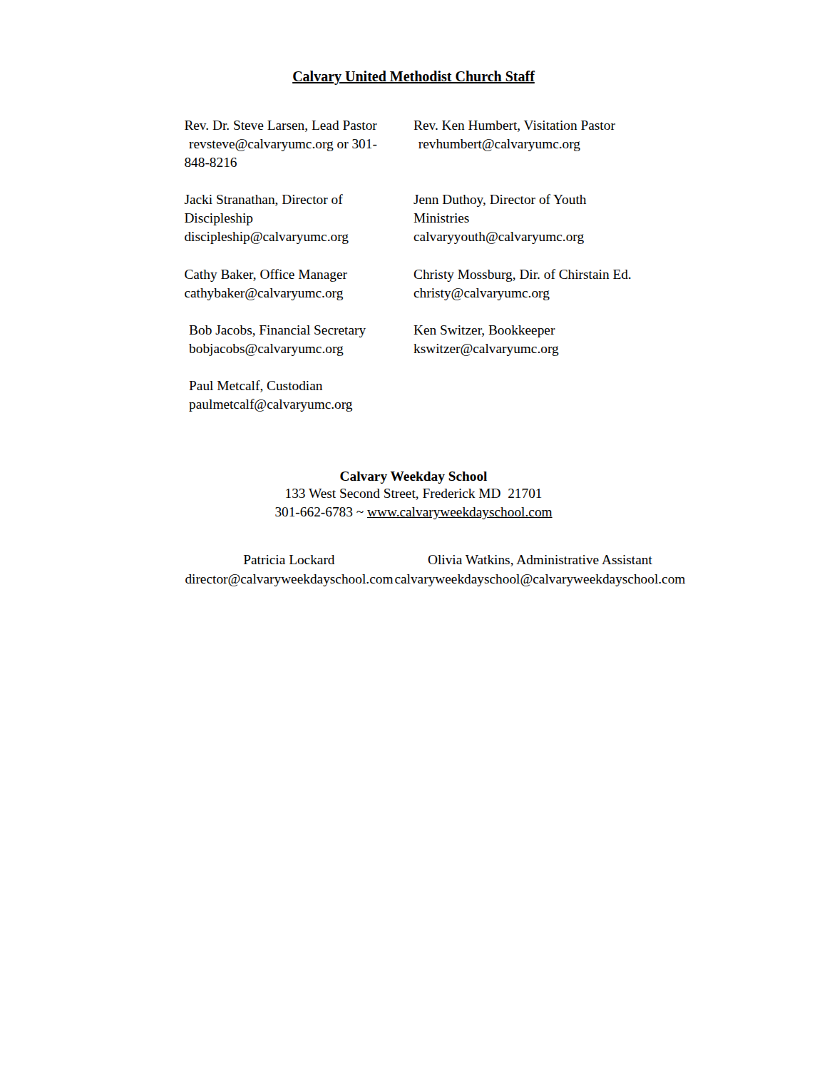Calvary United Methodist Church Staff
| Rev. Dr. Steve Larsen, Lead Pastor revsteve@calvaryumc.org or 301-848-8216 | Rev. Ken Humbert, Visitation Pastor revhumbert@calvaryumc.org |
| Jacki Stranathan, Director of Discipleship discipleship@calvaryumc.org | Jenn Duthoy, Director of Youth Ministries calvaryyouth@calvaryumc.org |
| Cathy Baker, Office Manager cathybaker@calvaryumc.org | Christy Mossburg, Dir. of Chirstain Ed. christy@calvaryumc.org |
| Bob Jacobs, Financial Secretary bobjacobs@calvaryumc.org | Ken Switzer, Bookkeeper kswitzer@calvaryumc.org |
| Paul Metcalf, Custodian paulmetcalf@calvaryumc.org | |
Calvary Weekday School
133 West Second Street, Frederick MD 21701
301-662-6783 ~ www.calvaryweekdayschool.com
| Patricia Lockard director@calvaryweekdayschool.com | Olivia Watkins, Administrative Assistant calvaryweekdayschool@calvaryweekdayschool.com |